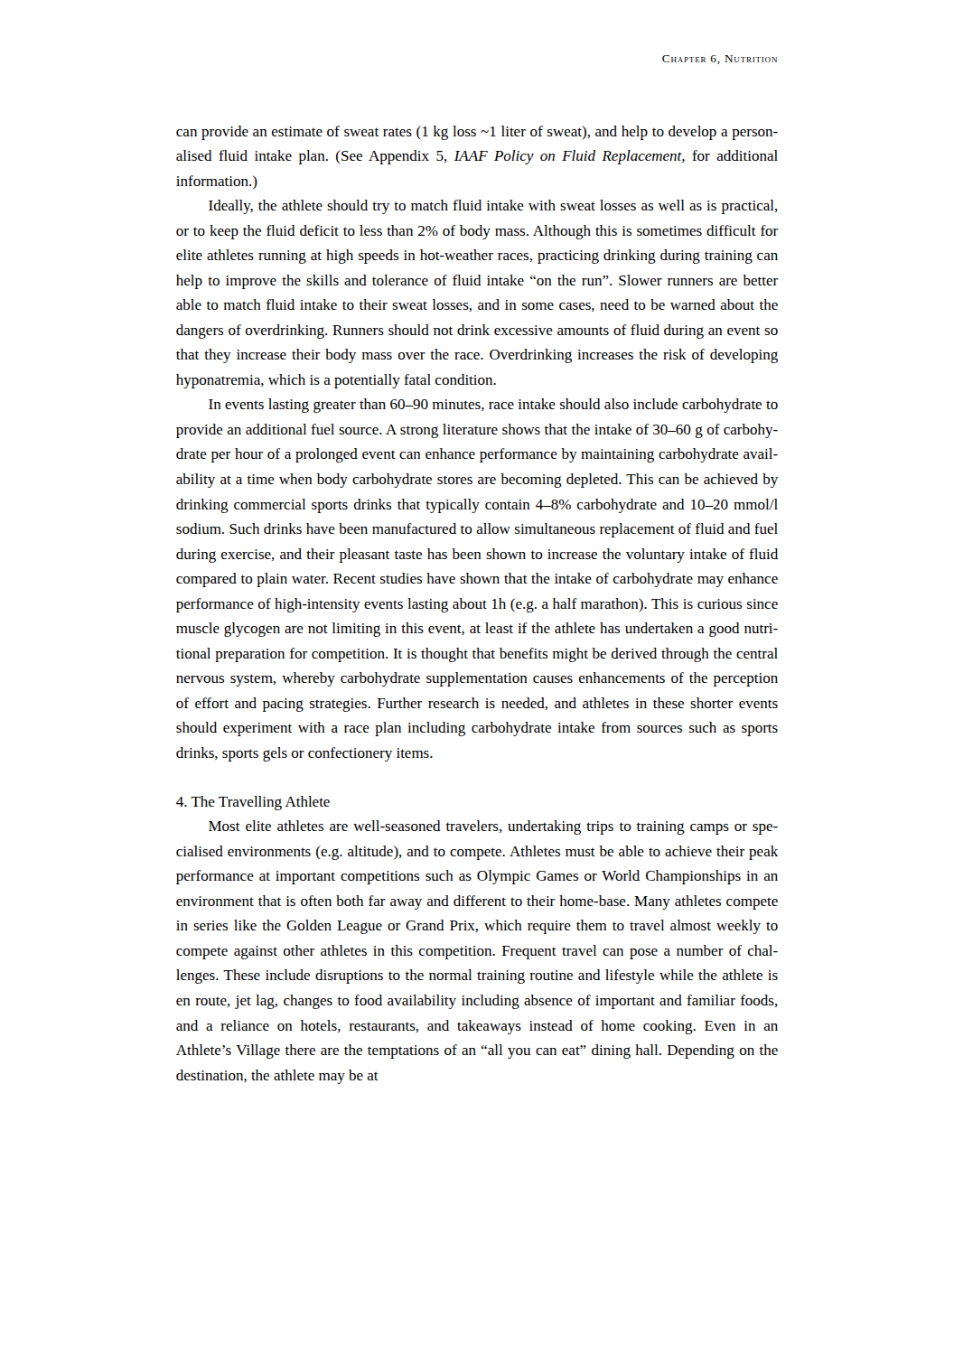Chapter 6, Nutrition
can provide an estimate of sweat rates (1 kg loss ~1 liter of sweat), and help to develop a personalised fluid intake plan. (See Appendix 5, IAAF Policy on Fluid Replacement, for additional information.)
Ideally, the athlete should try to match fluid intake with sweat losses as well as is practical, or to keep the fluid deficit to less than 2% of body mass. Although this is sometimes difficult for elite athletes running at high speeds in hot-weather races, practicing drinking during training can help to improve the skills and tolerance of fluid intake “on the run”. Slower runners are better able to match fluid intake to their sweat losses, and in some cases, need to be warned about the dangers of overdrinking. Runners should not drink excessive amounts of fluid during an event so that they increase their body mass over the race. Overdrinking increases the risk of developing hyponatremia, which is a potentially fatal condition.
In events lasting greater than 60–90 minutes, race intake should also include carbohydrate to provide an additional fuel source. A strong literature shows that the intake of 30–60 g of carbohydrate per hour of a prolonged event can enhance performance by maintaining carbohydrate availability at a time when body carbohydrate stores are becoming depleted. This can be achieved by drinking commercial sports drinks that typically contain 4–8% carbohydrate and 10–20 mmol/l sodium. Such drinks have been manufactured to allow simultaneous replacement of fluid and fuel during exercise, and their pleasant taste has been shown to increase the voluntary intake of fluid compared to plain water. Recent studies have shown that the intake of carbohydrate may enhance performance of high-intensity events lasting about 1h (e.g. a half marathon). This is curious since muscle glycogen are not limiting in this event, at least if the athlete has undertaken a good nutritional preparation for competition. It is thought that benefits might be derived through the central nervous system, whereby carbohydrate supplementation causes enhancements of the perception of effort and pacing strategies. Further research is needed, and athletes in these shorter events should experiment with a race plan including carbohydrate intake from sources such as sports drinks, sports gels or confectionery items.
4. The Travelling Athlete
Most elite athletes are well-seasoned travelers, undertaking trips to training camps or specialised environments (e.g. altitude), and to compete. Athletes must be able to achieve their peak performance at important competitions such as Olympic Games or World Championships in an environment that is often both far away and different to their home-base. Many athletes compete in series like the Golden League or Grand Prix, which require them to travel almost weekly to compete against other athletes in this competition. Frequent travel can pose a number of challenges. These include disruptions to the normal training routine and lifestyle while the athlete is en route, jet lag, changes to food availability including absence of important and familiar foods, and a reliance on hotels, restaurants, and takeaways instead of home cooking. Even in an Athlete’s Village there are the temptations of an “all you can eat” dining hall. Depending on the destination, the athlete may be at